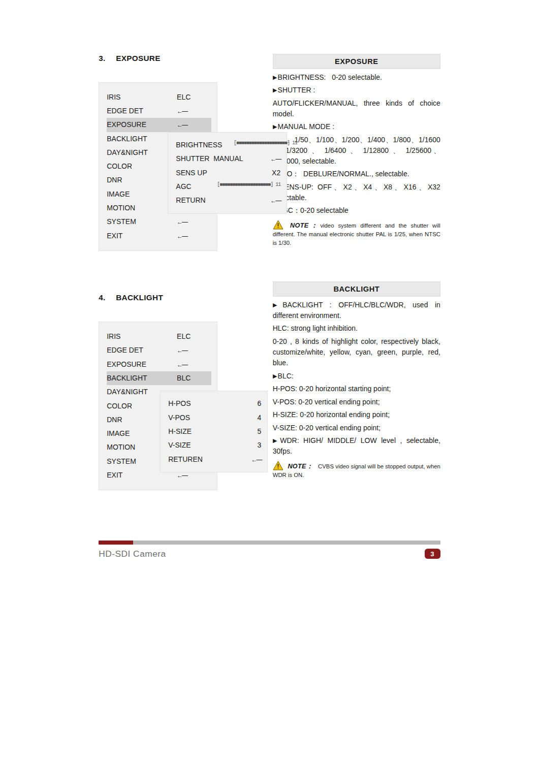3. EXPOSURE
IRIS ELC
EDGE DET
EXPOSURE
BACKLIGHT OFF
DAY&NIGHT
COLOR
DNR LOW
IMAGE
MOTION OFF
SYSTEM
EXIT
BRIGHTNESS[■■■■■■■■■■■■■■■■■■■■] 11
SHUTTER MANUAL
SENS UP X2
AGC[■■■■■■■■■■■■■■■■■■■■] 11
RETURN
4. BACKLIGHT
IRIS ELC
EDGE DET
EXPOSURE
BACKLIGHT BLC
DAY&NIGHT
COLOR
DNR LOW
IMAGE
MOTION OFF
SYSTEM
EXIT
H-POS 6
V-POS 4
H-SIZE 5
V-SIZE 3
RETUREN
EXPOSURE
BRIGHTNESS: 0-20 selectable.
SHUTTER :
AUTO/FLICKER/MANUAL, three kinds of choice model.
MANUAL MODE :
1/25、1/50、1/100、1/200、1/400、1/800、1/1600 、 1/3200 、 1/6400 、 1/12800 、 1/25600、1/30000, selectable.
AUTO： DEBLURE/NORMAL., selectable.
SENS-UP: OFF、X2、X4、X8、X16、X32 selectable.
AGC：0-20 selectable
NOTE：video system different and the shutter will different. The manual electronic shutter PAL is 1/25, when NTSC is 1/30.
BACKLIGHT
BACKLIGHT : OFF/HLC/BLC/WDR, used in different environment.
HLC: strong light inhibition.
0-20 , 8 kinds of highlight color, respectively black, customize/white, yellow, cyan, green, purple, red, blue.
BLC:
H-POS: 0-20 horizontal starting point;
V-POS: 0-20 vertical ending point;
H-SIZE: 0-20 horizontal ending point;
V-SIZE: 0-20 vertical ending point;
WDR: HIGH/ MIDDLE/ LOW level , selectable, 30fps.
NOTE： CVBS video signal will be stopped output, when WDR is ON.
HD-SDI Camera
3